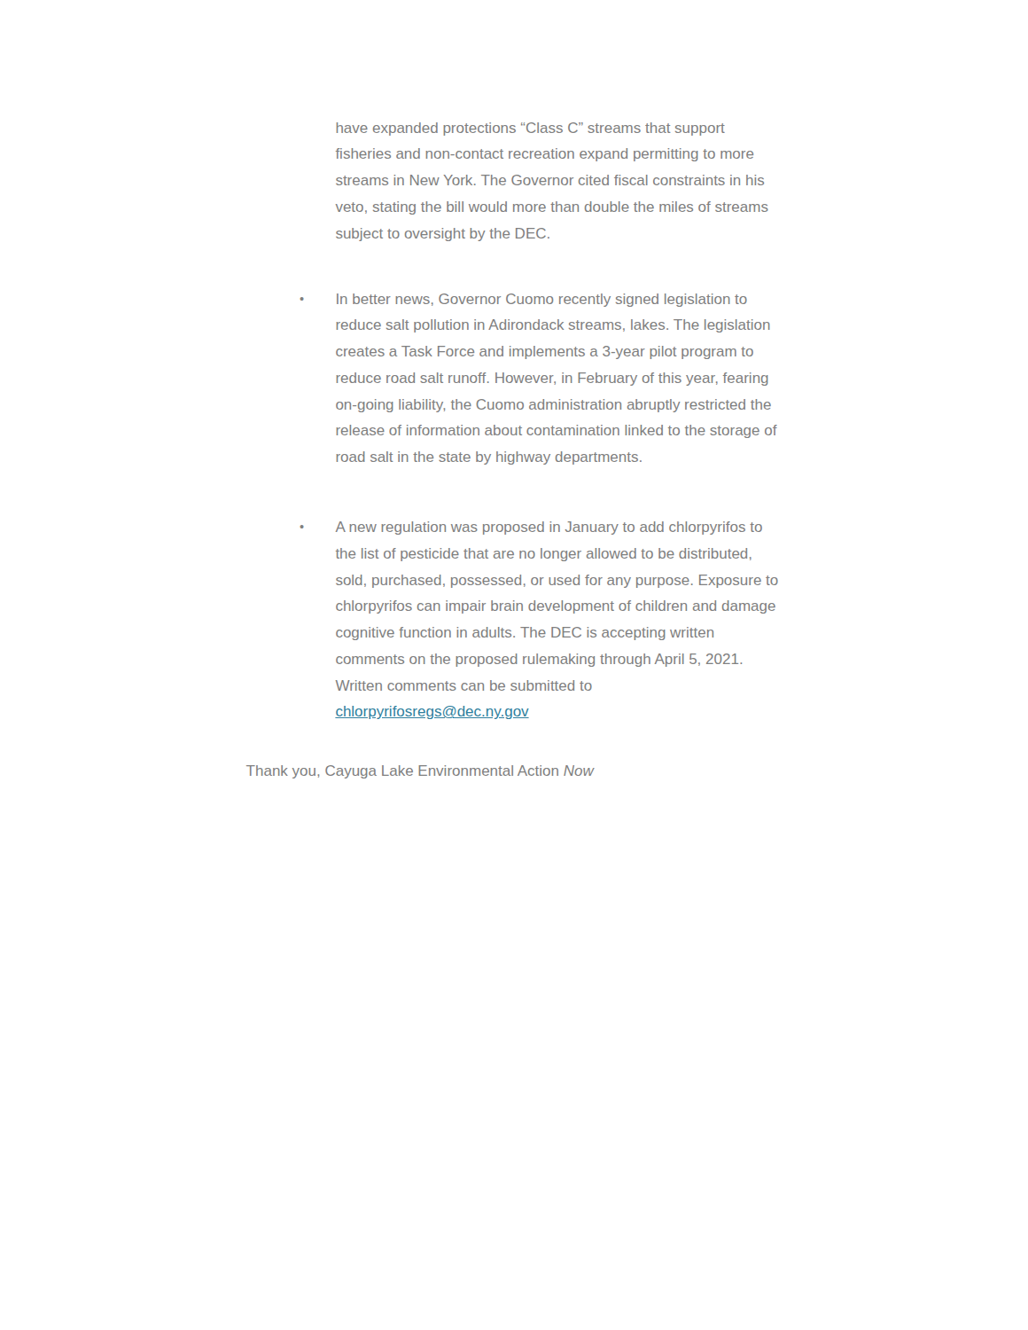have expanded protections “Class C” streams that support fisheries and non-contact recreation expand permitting to more streams in New York. The Governor cited fiscal constraints in his veto, stating the bill would more than double the miles of streams subject to oversight by the DEC.
In better news, Governor Cuomo recently signed legislation to reduce salt pollution in Adirondack streams, lakes. The legislation creates a Task Force and implements a 3-year pilot program to reduce road salt runoff. However, in February of this year, fearing on-going liability, the Cuomo administration abruptly restricted the release of information about contamination linked to the storage of road salt in the state by highway departments.
A new regulation was proposed in January to add chlorpyrifos to the list of pesticide that are no longer allowed to be distributed, sold, purchased, possessed, or used for any purpose. Exposure to chlorpyrifos can impair brain development of children and damage cognitive function in adults. The DEC is accepting written comments on the proposed rulemaking through April 5, 2021. Written comments can be submitted to chlorpyrifosregs@dec.ny.gov
Thank you, Cayuga Lake Environmental Action Now